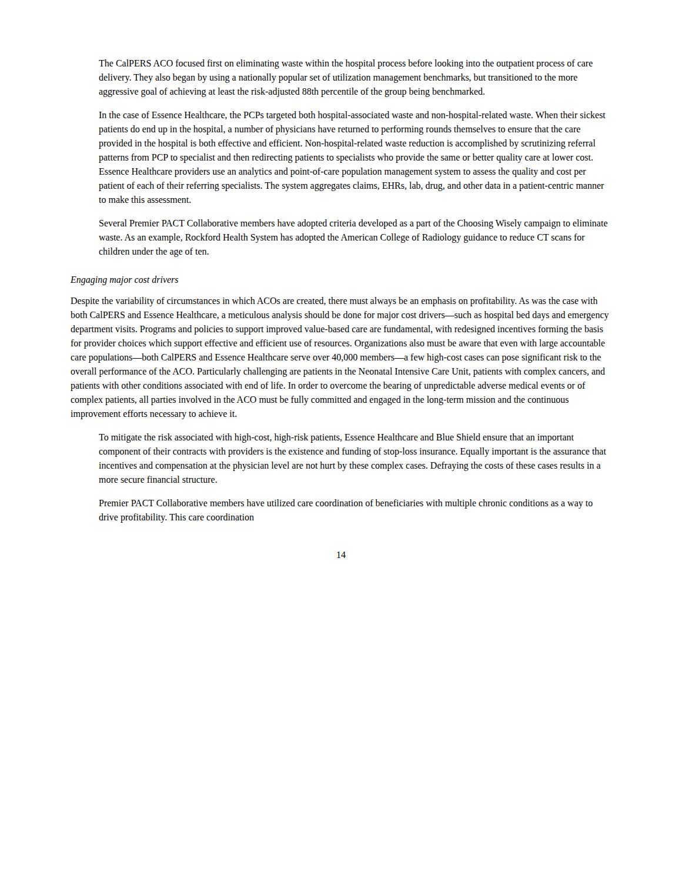The CalPERS ACO focused first on eliminating waste within the hospital process before looking into the outpatient process of care delivery. They also began by using a nationally popular set of utilization management benchmarks, but transitioned to the more aggressive goal of achieving at least the risk-adjusted 88th percentile of the group being benchmarked.
In the case of Essence Healthcare, the PCPs targeted both hospital-associated waste and non-hospital-related waste. When their sickest patients do end up in the hospital, a number of physicians have returned to performing rounds themselves to ensure that the care provided in the hospital is both effective and efficient. Non-hospital-related waste reduction is accomplished by scrutinizing referral patterns from PCP to specialist and then redirecting patients to specialists who provide the same or better quality care at lower cost. Essence Healthcare providers use an analytics and point-of-care population management system to assess the quality and cost per patient of each of their referring specialists. The system aggregates claims, EHRs, lab, drug, and other data in a patient-centric manner to make this assessment.
Several Premier PACT Collaborative members have adopted criteria developed as a part of the Choosing Wisely campaign to eliminate waste. As an example, Rockford Health System has adopted the American College of Radiology guidance to reduce CT scans for children under the age of ten.
Engaging major cost drivers
Despite the variability of circumstances in which ACOs are created, there must always be an emphasis on profitability. As was the case with both CalPERS and Essence Healthcare, a meticulous analysis should be done for major cost drivers—such as hospital bed days and emergency department visits. Programs and policies to support improved value-based care are fundamental, with redesigned incentives forming the basis for provider choices which support effective and efficient use of resources. Organizations also must be aware that even with large accountable care populations—both CalPERS and Essence Healthcare serve over 40,000 members—a few high-cost cases can pose significant risk to the overall performance of the ACO. Particularly challenging are patients in the Neonatal Intensive Care Unit, patients with complex cancers, and patients with other conditions associated with end of life. In order to overcome the bearing of unpredictable adverse medical events or of complex patients, all parties involved in the ACO must be fully committed and engaged in the long-term mission and the continuous improvement efforts necessary to achieve it.
To mitigate the risk associated with high-cost, high-risk patients, Essence Healthcare and Blue Shield ensure that an important component of their contracts with providers is the existence and funding of stop-loss insurance. Equally important is the assurance that incentives and compensation at the physician level are not hurt by these complex cases. Defraying the costs of these cases results in a more secure financial structure.
Premier PACT Collaborative members have utilized care coordination of beneficiaries with multiple chronic conditions as a way to drive profitability. This care coordination
14